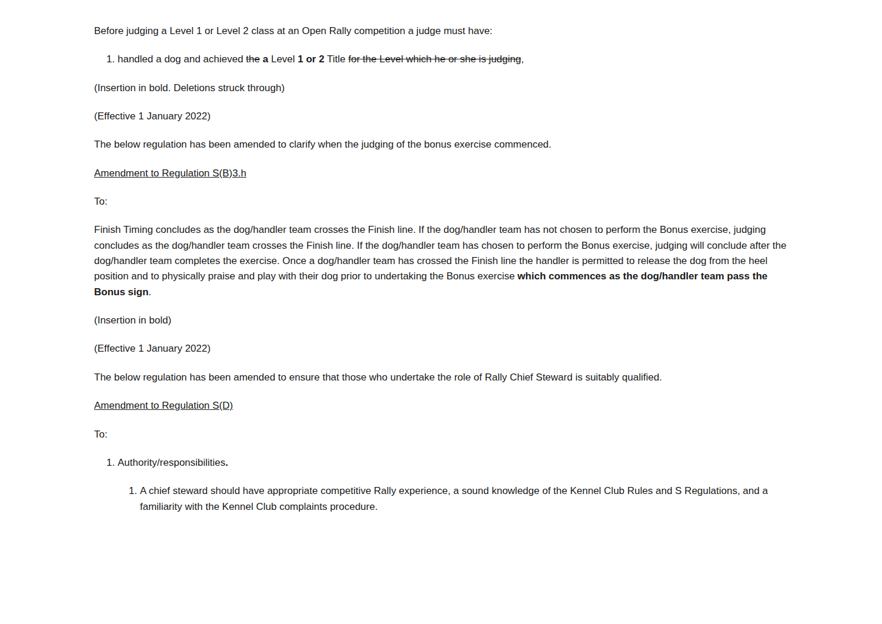Before judging a Level 1 or Level 2 class at an Open Rally competition a judge must have:
handled a dog and achieved the a Level 1 or 2 Title for the Level which he or she is judging,
(Insertion in bold. Deletions struck through)
(Effective 1 January 2022)
The below regulation has been amended to clarify when the judging of the bonus exercise commenced.
Amendment to Regulation S(B)3.h
To:
Finish Timing concludes as the dog/handler team crosses the Finish line. If the dog/handler team has not chosen to perform the Bonus exercise, judging concludes as the dog/handler team crosses the Finish line. If the dog/handler team has chosen to perform the Bonus exercise, judging will conclude after the dog/handler team completes the exercise. Once a dog/handler team has crossed the Finish line the handler is permitted to release the dog from the heel position and to physically praise and play with their dog prior to undertaking the Bonus exercise which commences as the dog/handler team pass the Bonus sign.
(Insertion in bold)
(Effective 1 January 2022)
The below regulation has been amended to ensure that those who undertake the role of Rally Chief Steward is suitably qualified.
Amendment to Regulation S(D)
To:
Authority/responsibilities.
A chief steward should have appropriate competitive Rally experience, a sound knowledge of the Kennel Club Rules and S Regulations, and a familiarity with the Kennel Club complaints procedure.